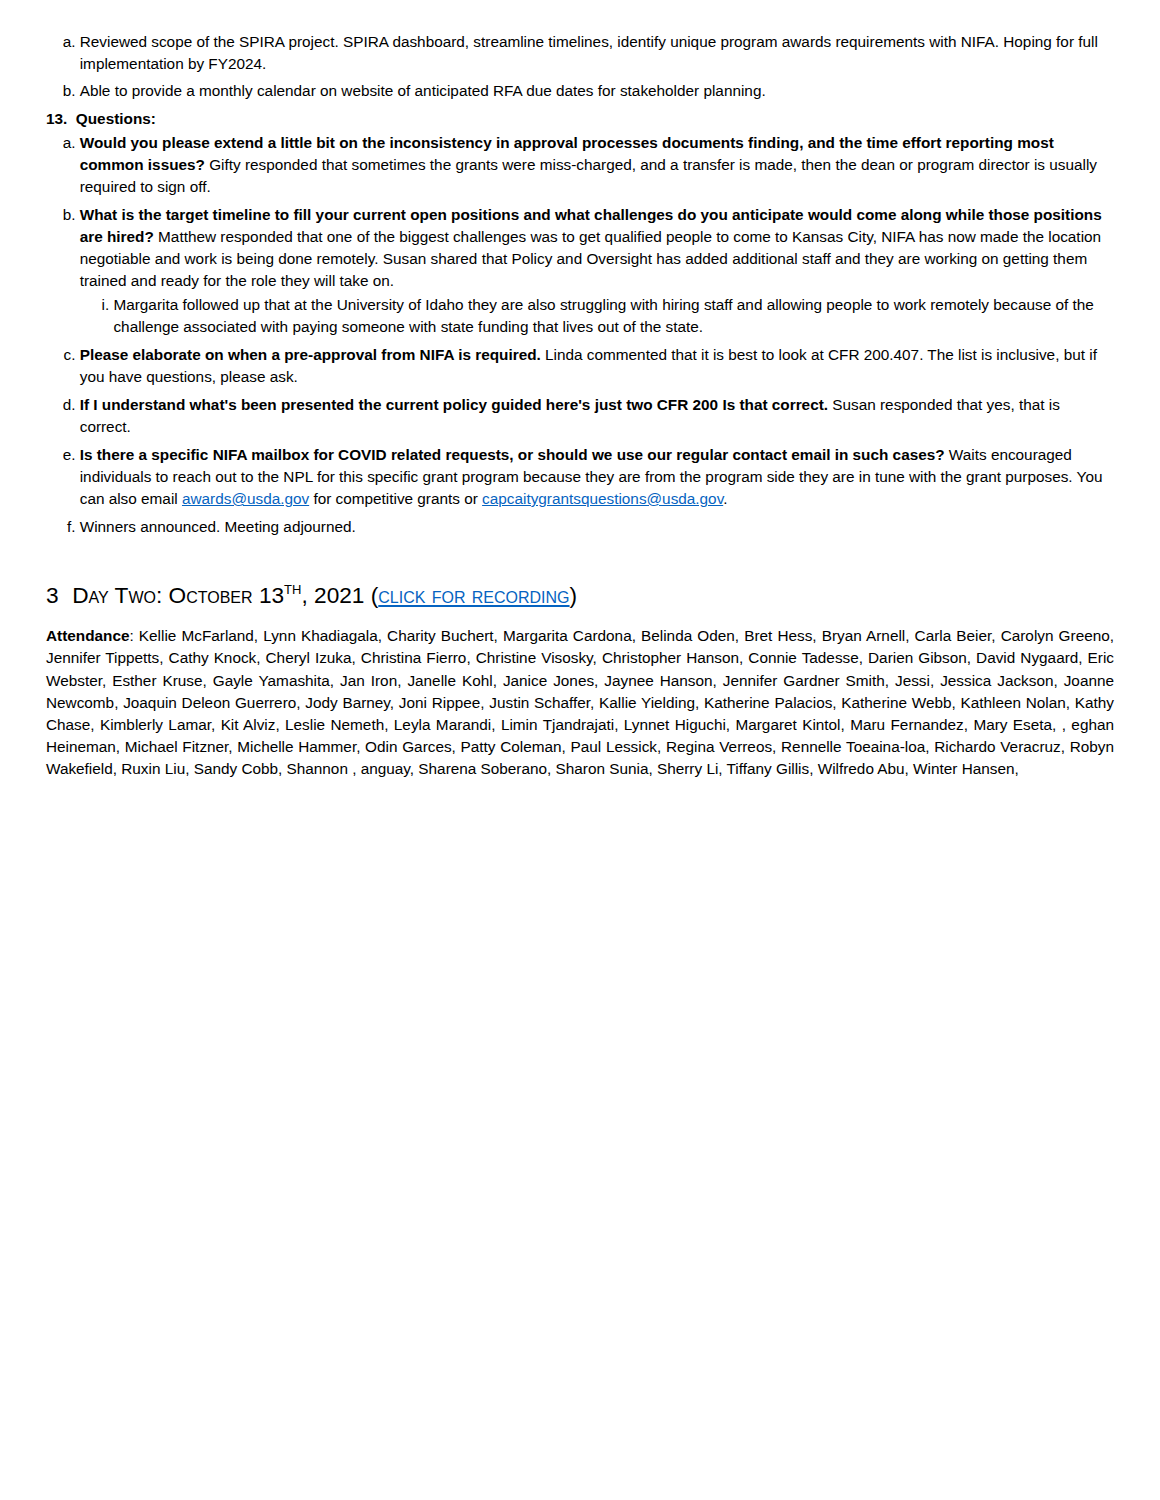Reviewed scope of the SPIRA project. SPIRA dashboard, streamline timelines, identify unique program awards requirements with NIFA. Hoping for full implementation by FY2024.
Able to provide a monthly calendar on website of anticipated RFA due dates for stakeholder planning.
13. Questions:
Would you please extend a little bit on the inconsistency in approval processes documents finding, and the time effort reporting most common issues? Gifty responded that sometimes the grants were miss-charged, and a transfer is made, then the dean or program director is usually required to sign off.
What is the target timeline to fill your current open positions and what challenges do you anticipate would come along while those positions are hired? Matthew responded that one of the biggest challenges was to get qualified people to come to Kansas City, NIFA has now made the location negotiable and work is being done remotely. Susan shared that Policy and Oversight has added additional staff and they are working on getting them trained and ready for the role they will take on.
Margarita followed up that at the University of Idaho they are also struggling with hiring staff and allowing people to work remotely because of the challenge associated with paying someone with state funding that lives out of the state.
Please elaborate on when a pre-approval from NIFA is required. Linda commented that it is best to look at CFR 200.407. The list is inclusive, but if you have questions, please ask.
If I understand what's been presented the current policy guided here's just two CFR 200 Is that correct. Susan responded that yes, that is correct.
Is there a specific NIFA mailbox for COVID related requests, or should we use our regular contact email in such cases? Waits encouraged individuals to reach out to the NPL for this specific grant program because they are from the program side they are in tune with the grant purposes. You can also email awards@usda.gov for competitive grants or capcaitygrantsquestions@usda.gov.
Winners announced. Meeting adjourned.
3 Day Two: October 13th, 2021 (click for recording)
Attendance: Kellie McFarland, Lynn Khadiagala, Charity Buchert, Margarita Cardona, Belinda Oden, Bret Hess, Bryan Arnell, Carla Beier, Carolyn Greeno, Jennifer Tippetts, Cathy Knock, Cheryl Izuka, Christina Fierro, Christine Visosky, Christopher Hanson, Connie Tadesse, Darien Gibson, David Nygaard, Eric Webster, Esther Kruse, Gayle Yamashita, Jan Iron, Janelle Kohl, Janice Jones, Jaynee Hanson, Jennifer Gardner Smith, Jessi, Jessica Jackson, Joanne Newcomb, Joaquin Deleon Guerrero, Jody Barney, Joni Rippee, Justin Schaffer, Kallie Yielding, Katherine Palacios, Katherine Webb, Kathleen Nolan, Kathy Chase, Kimblerly Lamar, Kit Alviz, Leslie Nemeth, Leyla Marandi, Limin Tjandrajati, Lynnet Higuchi, Margaret Kintol, Maru Fernandez, Mary Eseta, , eghan Heineman, Michael Fitzner, Michelle Hammer, Odin Garces, Patty Coleman, Paul Lessick, Regina Verreos, Rennelle Toeaina-loa, Richardo Veracruz, Robyn Wakefield, Ruxin Liu, Sandy Cobb, Shannon , anguay, Sharena Soberano, Sharon Sunia, Sherry Li, Tiffany Gillis, Wilfredo Abu, Winter Hansen,